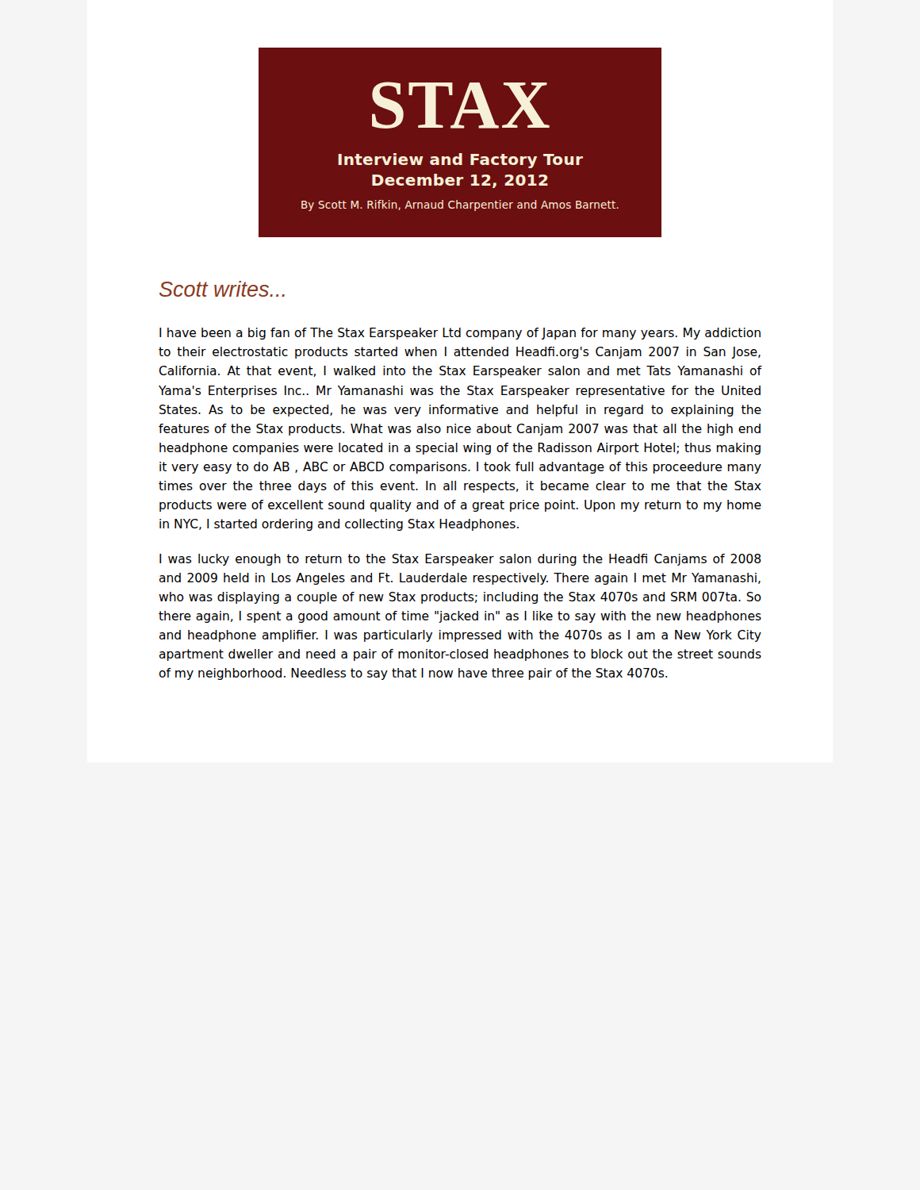STAX
Interview and Factory Tour
December 12, 2012
By Scott M. Rifkin, Arnaud Charpentier and Amos Barnett.
Scott writes...
I have been a big fan of The Stax Earspeaker Ltd company of Japan for many years. My addiction to their electrostatic products started when I attended Headfi.org's Canjam 2007 in San Jose, California. At that event, I walked into the Stax Earspeaker salon and met Tats Yamanashi of Yama's Enterprises Inc.. Mr Yamanashi was the Stax Earspeaker representative for the United States. As to be expected, he was very informative and helpful in regard to explaining the features of the Stax products. What was also nice about Canjam 2007 was that all the high end headphone companies were located in a special wing of the Radisson Airport Hotel; thus making it very easy to do AB , ABC or ABCD comparisons. I took full advantage of this proceedure many times over the three days of this event. In all respects, it became clear to me that the Stax products were of excellent sound quality and of a great price point. Upon my return to my home in NYC, I started ordering and collecting Stax Headphones.
I was lucky enough to return to the Stax Earspeaker salon during the Headfi Canjams of 2008 and 2009 held in Los Angeles and Ft. Lauderdale respectively. There again I met Mr Yamanashi, who was displaying a couple of new Stax products; including the Stax 4070s and SRM 007ta. So there again, I spent a good amount of time "jacked in" as I like to say with the new headphones and headphone amplifier. I was particularly impressed with the 4070s as I am a New York City apartment dweller and need a pair of monitor-closed headphones to block out the street sounds of my neighborhood. Needless to say that I now have three pair of the Stax 4070s.